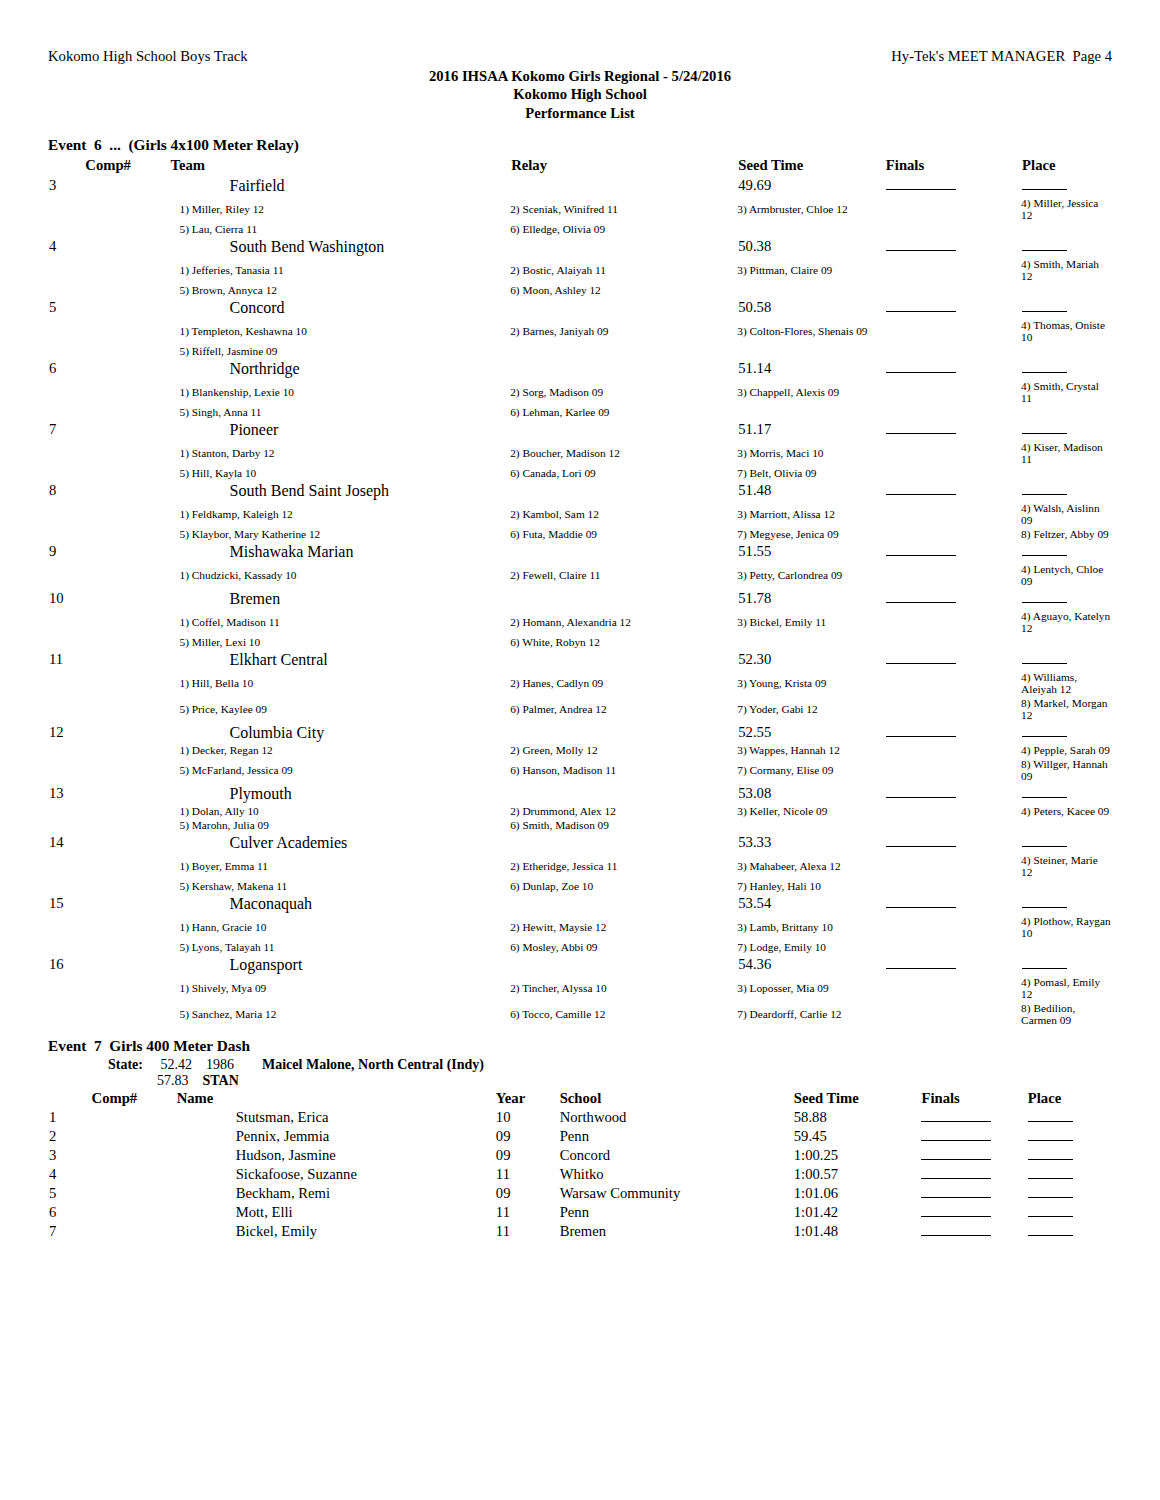Kokomo High School Boys Track
Hy-Tek's MEET MANAGER Page 4
2016 IHSAA Kokomo Girls Regional - 5/24/2016
Kokomo High School
Performance List
Event 6 ... (Girls 4x100 Meter Relay)
| | Comp# | Team | Relay | Seed Time | Finals | Place |
| 3 | | Fairfield | | 49.69 | | |
| | | 1) Miller, Riley 12 | 2) Sceniak, Winifred 11 | 3) Armbruster, Chloe 12 | 4) Miller, Jessica 12 |
| | | 5) Lau, Cierra 11 | 6) Elledge, Olivia 09 | | |
| 4 | | South Bend Washington | | 50.38 | | |
| | | 1) Jefferies, Tanasia 11 | 2) Bostic, Alaiyah 11 | 3) Pittman, Claire 09 | 4) Smith, Mariah 12 |
| | | 5) Brown, Annyca 12 | 6) Moon, Ashley 12 | | |
| 5 | | Concord | | 50.58 | | |
| | | 1) Templeton, Keshawna 10 | 2) Barnes, Janiyah 09 | 3) Colton-Flores, Shenais 09 | 4) Thomas, Oniste 10 |
| | | 5) Riffell, Jasmine 09 | | | |
| 6 | | Northridge | | 51.14 | | |
| | | 1) Blankenship, Lexie 10 | 2) Sorg, Madison 09 | 3) Chappell, Alexis 09 | 4) Smith, Crystal 11 |
| | | 5) Singh, Anna 11 | 6) Lehman, Karlee 09 | | |
| 7 | | Pioneer | | 51.17 | | |
| | | 1) Stanton, Darby 12 | 2) Boucher, Madison 12 | 3) Morris, Maci 10 | 4) Kiser, Madison 11 |
| | | 5) Hill, Kayla 10 | 6) Canada, Lori 09 | 7) Belt, Olivia 09 | |
| 8 | | South Bend Saint Joseph | | 51.48 | | |
| | | 1) Feldkamp, Kaleigh 12 | 2) Kambol, Sam 12 | 3) Marriott, Alissa 12 | 4) Walsh, Aislinn 09 |
| | | 5) Klaybor, Mary Katherine 12 | 6) Futa, Maddie 09 | 7) Megyese, Jenica 09 | 8) Feltzer, Abby 09 |
| 9 | | Mishawaka Marian | | 51.55 | | |
| | | 1) Chudzicki, Kassady 10 | 2) Fewell, Claire 11 | 3) Petty, Carlondrea 09 | 4) Lentych, Chloe 09 |
| 10 | | Bremen | | 51.78 | | |
| | | 1) Coffel, Madison 11 | 2) Homann, Alexandria 12 | 3) Bickel, Emily 11 | 4) Aguayo, Katelyn 12 |
| | | 5) Miller, Lexi 10 | 6) White, Robyn 12 | | |
| 11 | | Elkhart Central | | 52.30 | | |
| | | 1) Hill, Bella 10 | 2) Hanes, Cadlyn 09 | 3) Young, Krista 09 | 4) Williams, Aleiyah 12 |
| | | 5) Price, Kaylee 09 | 6) Palmer, Andrea 12 | 7) Yoder, Gabi 12 | 8) Markel, Morgan 12 |
| 12 | | Columbia City | | 52.55 | | |
| | | 1) Decker, Regan 12 | 2) Green, Molly 12 | 3) Wappes, Hannah 12 | 4) Pepple, Sarah 09 |
| | | 5) McFarland, Jessica 09 | 6) Hanson, Madison 11 | 7) Cormany, Elise 09 | 8) Willger, Hannah 09 |
| 13 | | Plymouth | | 53.08 | | |
| | | 1) Dolan, Ally 10 | 2) Drummond, Alex 12 | 3) Keller, Nicole 09 | 4) Peters, Kacee 09 |
| | | 5) Marohn, Julia 09 | 6) Smith, Madison 09 | | |
| 14 | | Culver Academies | | 53.33 | | |
| | | 1) Boyer, Emma 11 | 2) Etheridge, Jessica 11 | 3) Mahabeer, Alexa 12 | 4) Steiner, Marie 12 |
| | | 5) Kershaw, Makena 11 | 6) Dunlap, Zoe 10 | 7) Hanley, Hali 10 | |
| 15 | | Maconaquah | | 53.54 | | |
| | | 1) Hann, Gracie 10 | 2) Hewitt, Maysie 12 | 3) Lamb, Brittany 10 | 4) Plothow, Raygan 10 |
| | | 5) Lyons, Talayah 11 | 6) Mosley, Abbi 09 | 7) Lodge, Emily 10 | |
| 16 | | Logansport | | 54.36 | | |
| | | 1) Shively, Mya 09 | 2) Tincher, Alyssa 10 | 3) Loposser, Mia 09 | 4) Pomasl, Emily 12 |
| | | 5) Sanchez, Maria 12 | 6) Tocco, Camille 12 | 7) Deardorff, Carlie 12 | 8) Bedilion, Carmen 09 |
Event 7 Girls 400 Meter Dash
State: 52.42 1986 Maicel Malone, North Central (Indy)
57.83 STAN
| | Comp# | Name | Year | School | Seed Time | Finals | Place |
| 1 | | Stutsman, Erica | 10 | Northwood | 58.88 | | |
| 2 | | Pennix, Jemmia | 09 | Penn | 59.45 | | |
| 3 | | Hudson, Jasmine | 09 | Concord | 1:00.25 | | |
| 4 | | Sickafoose, Suzanne | 11 | Whitko | 1:00.57 | | |
| 5 | | Beckham, Remi | 09 | Warsaw Community | 1:01.06 | | |
| 6 | | Mott, Elli | 11 | Penn | 1:01.42 | | |
| 7 | | Bickel, Emily | 11 | Bremen | 1:01.48 | | |